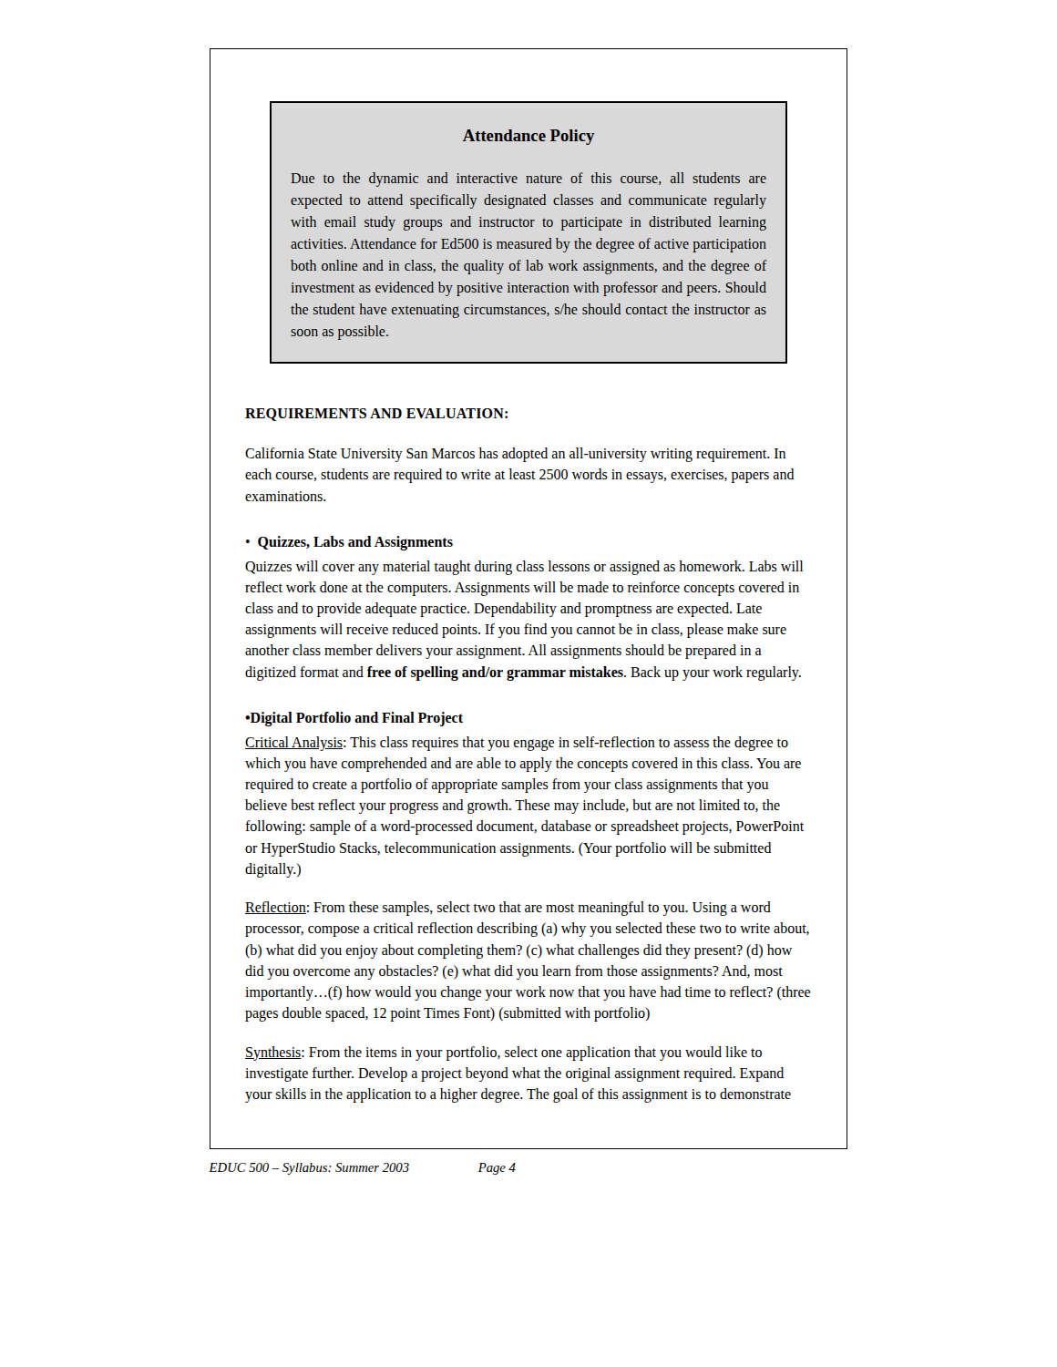Attendance Policy
Due to the dynamic and interactive nature of this course, all students are expected to attend specifically designated classes and communicate regularly with email study groups and instructor to participate in distributed learning activities. Attendance for Ed500 is measured by the degree of active participation both online and in class, the quality of lab work assignments, and the degree of investment as evidenced by positive interaction with professor and peers. Should the student have extenuating circumstances, s/he should contact the instructor as soon as possible.
REQUIREMENTS AND EVALUATION:
California State University San Marcos has adopted an all-university writing requirement. In each course, students are required to write at least 2500 words in essays, exercises, papers and examinations.
• Quizzes, Labs and Assignments
Quizzes will cover any material taught during class lessons or assigned as homework. Labs will reflect work done at the computers. Assignments will be made to reinforce concepts covered in class and to provide adequate practice. Dependability and promptness are expected. Late assignments will receive reduced points. If you find you cannot be in class, please make sure another class member delivers your assignment. All assignments should be prepared in a digitized format and free of spelling and/or grammar mistakes. Back up your work regularly.
•Digital Portfolio and Final Project
Critical Analysis: This class requires that you engage in self-reflection to assess the degree to which you have comprehended and are able to apply the concepts covered in this class. You are required to create a portfolio of appropriate samples from your class assignments that you believe best reflect your progress and growth. These may include, but are not limited to, the following: sample of a word-processed document, database or spreadsheet projects, PowerPoint or HyperStudio Stacks, telecommunication assignments. (Your portfolio will be submitted digitally.)
Reflection: From these samples, select two that are most meaningful to you. Using a word processor, compose a critical reflection describing (a) why you selected these two to write about, (b) what did you enjoy about completing them? (c) what challenges did they present? (d) how did you overcome any obstacles? (e) what did you learn from those assignments? And, most importantly…(f) how would you change your work now that you have had time to reflect? (three pages double spaced, 12 point Times Font) (submitted with portfolio)
Synthesis: From the items in your portfolio, select one application that you would like to investigate further. Develop a project beyond what the original assignment required. Expand your skills in the application to a higher degree. The goal of this assignment is to demonstrate
EDUC 500 – Syllabus: Summer 2003 Page 4